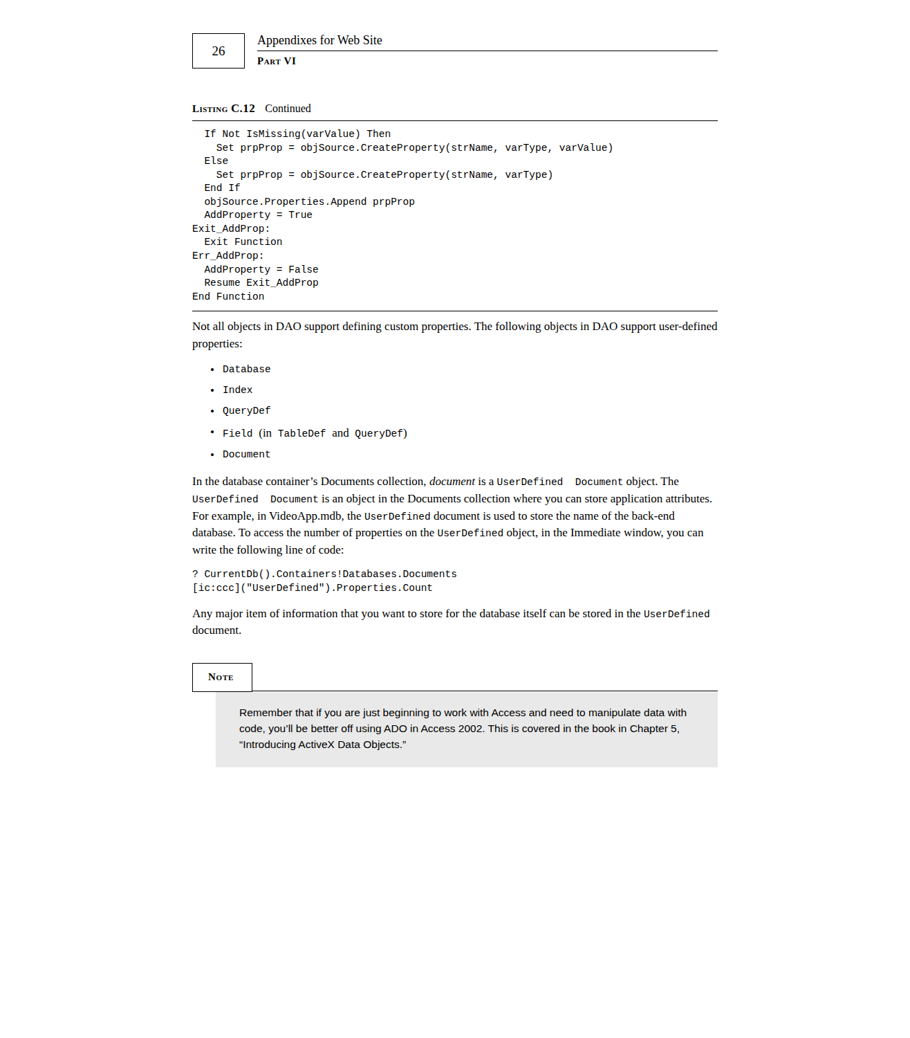26
Appendixes for Web Site
Part VI
Listing C.12 Continued
  If Not IsMissing(varValue) Then
    Set prpProp = objSource.CreateProperty(strName, varType, varValue)
  Else
    Set prpProp = objSource.CreateProperty(strName, varType)
  End If
  objSource.Properties.Append prpProp
  AddProperty = True
Exit_AddProp:
  Exit Function
Err_AddProp:
  AddProperty = False
  Resume Exit_AddProp
End Function
Not all objects in DAO support defining custom properties. The following objects in DAO support user-defined properties:
Database
Index
QueryDef
Field (in TableDef and QueryDef)
Document
In the database container’s Documents collection, document is a UserDefined Document object. The UserDefined Document is an object in the Documents collection where you can store application attributes. For example, in VideoApp.mdb, the UserDefined document is used to store the name of the back-end database. To access the number of properties on the UserDefined object, in the Immediate window, you can write the following line of code:
? CurrentDb().Containers!Databases.Documents
[ic:ccc]("UserDefined").Properties.Count
Any major item of information that you want to store for the database itself can be stored in the UserDefined document.
Note
Remember that if you are just beginning to work with Access and need to manipulate data with code, you’ll be better off using ADO in Access 2002. This is covered in the book in Chapter 5, “Introducing ActiveX Data Objects.”